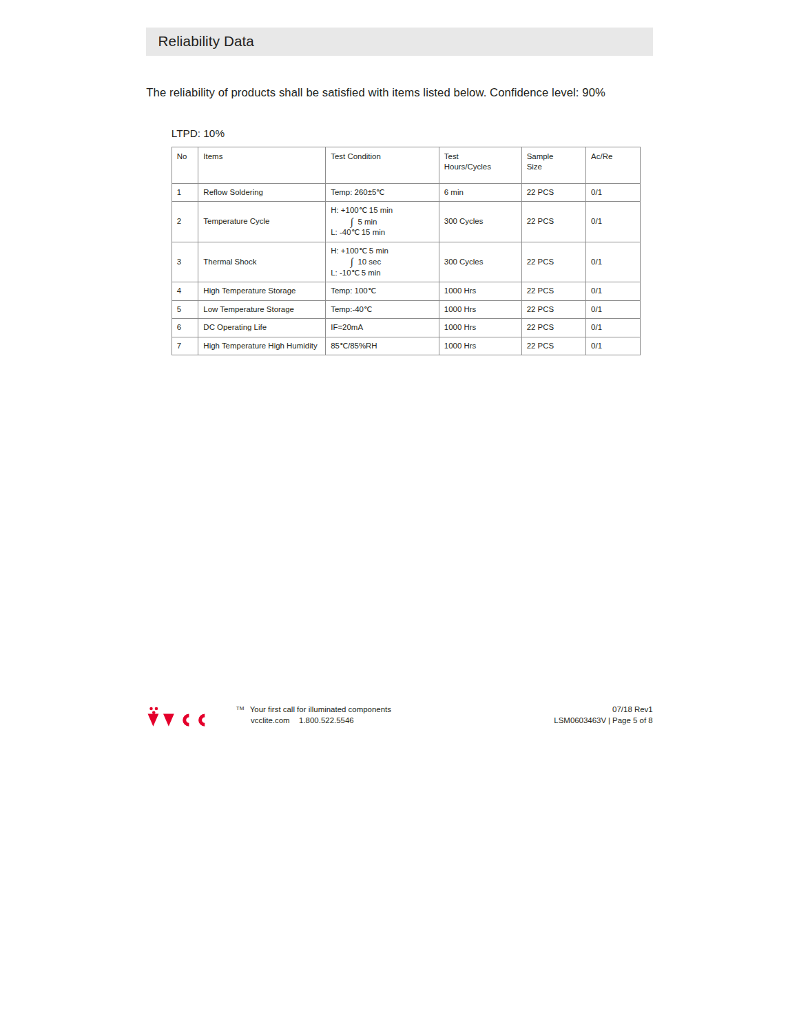Reliability Data
The reliability of products shall be satisfied with items listed below. Confidence level: 90%
LTPD: 10%
| No | Items | Test Condition | Test Hours/Cycles | Sample Size | Ac/Re |
| 1 | Reflow Soldering | Temp: 260±5℃ | 6 min | 22 PCS | 0/1 |
| 2 | Temperature Cycle | H: +100℃ 15 min ∫ 5 min L: -40℃ 15 min | 300 Cycles | 22 PCS | 0/1 |
| 3 | Thermal Shock | H: +100℃ 5 min ∫ 10 sec L: -10℃ 5 min | 300 Cycles | 22 PCS | 0/1 |
| 4 | High Temperature Storage | Temp: 100℃ | 1000 Hrs | 22 PCS | 0/1 |
| 5 | Low Temperature Storage | Temp:-40℃ | 1000 Hrs | 22 PCS | 0/1 |
| 6 | DC Operating Life | IF=20mA | 1000 Hrs | 22 PCS | 0/1 |
| 7 | High Temperature High Humidity | 85℃/85%RH | 1000 Hrs | 22 PCS | 0/1 |
TM Your first call for illuminated components
vcclite.com 1.800.522.5546
07/18 Rev1
LSM0603463V|Page 5 of 8